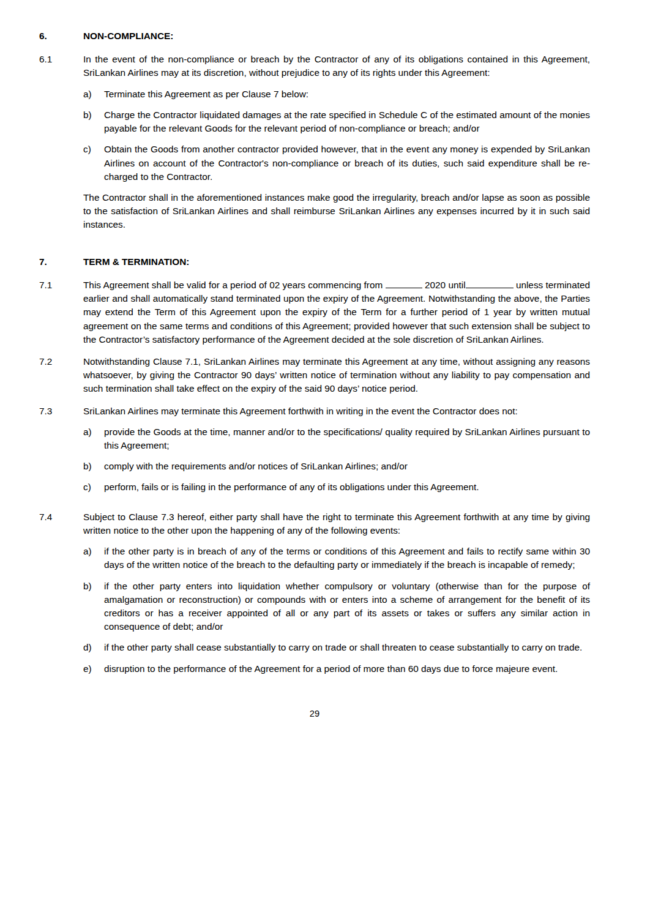6.
Non-Compliance:
6.1
In the event of the non-compliance or breach by the Contractor of any of its obligations contained in this Agreement, SriLankan Airlines may at its discretion, without prejudice to any of its rights under this Agreement:
a) Terminate this Agreement as per Clause 7 below:
b) Charge the Contractor liquidated damages at the rate specified in Schedule C of the estimated amount of the monies payable for the relevant Goods for the relevant period of non-compliance or breach; and/or
c) Obtain the Goods from another contractor provided however, that in the event any money is expended by SriLankan Airlines on account of the Contractor's non-compliance or breach of its duties, such said expenditure shall be re-charged to the Contractor.
The Contractor shall in the aforementioned instances make good the irregularity, breach and/or lapse as soon as possible to the satisfaction of SriLankan Airlines and shall reimburse SriLankan Airlines any expenses incurred by it in such said instances.
7.
Term & Termination:
7.1
This Agreement shall be valid for a period of 02 years commencing from 2020 until unless terminated earlier and shall automatically stand terminated upon the expiry of the Agreement. Notwithstanding the above, the Parties may extend the Term of this Agreement upon the expiry of the Term for a further period of 1 year by written mutual agreement on the same terms and conditions of this Agreement; provided however that such extension shall be subject to the Contractor’s satisfactory performance of the Agreement decided at the sole discretion of SriLankan Airlines.
7.2
Notwithstanding Clause 7.1, SriLankan Airlines may terminate this Agreement at any time, without assigning any reasons whatsoever, by giving the Contractor 90 days’ written notice of termination without any liability to pay compensation and such termination shall take effect on the expiry of the said 90 days’ notice period.
7.3
SriLankan Airlines may terminate this Agreement forthwith in writing in the event the Contractor does not:
a) provide the Goods at the time, manner and/or to the specifications/ quality required by SriLankan Airlines pursuant to this Agreement;
b) comply with the requirements and/or notices of SriLankan Airlines; and/or
c) perform, fails or is failing in the performance of any of its obligations under this Agreement.
7.4
Subject to Clause 7.3 hereof, either party shall have the right to terminate this Agreement forthwith at any time by giving written notice to the other upon the happening of any of the following events:
a) if the other party is in breach of any of the terms or conditions of this Agreement and fails to rectify same within 30 days of the written notice of the breach to the defaulting party or immediately if the breach is incapable of remedy;
b) if the other party enters into liquidation whether compulsory or voluntary (otherwise than for the purpose of amalgamation or reconstruction) or compounds with or enters into a scheme of arrangement for the benefit of its creditors or has a receiver appointed of all or any part of its assets or takes or suffers any similar action in consequence of debt; and/or
d) if the other party shall cease substantially to carry on trade or shall threaten to cease substantially to carry on trade.
e) disruption to the performance of the Agreement for a period of more than 60 days due to force majeure event.
29